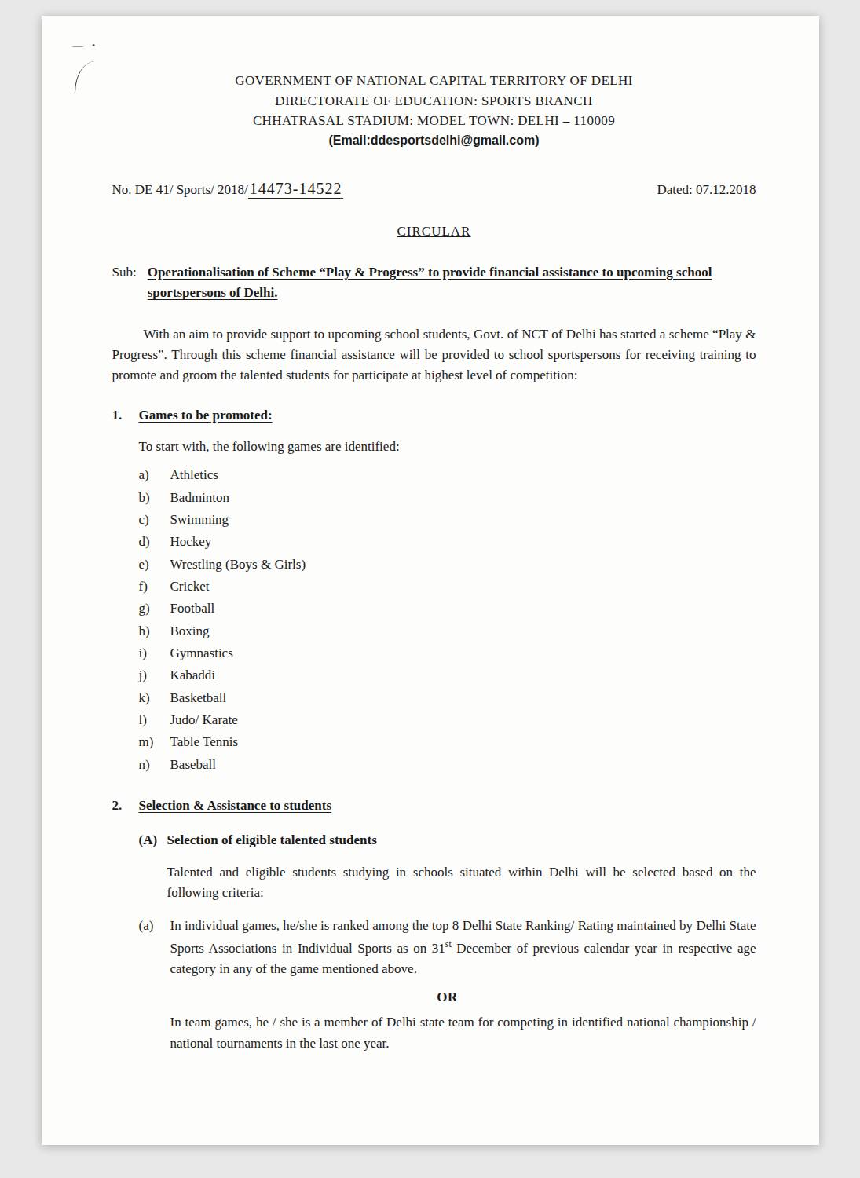— •
GOVERNMENT OF NATIONAL CAPITAL TERRITORY OF DELHI
DIRECTORATE OF EDUCATION: SPORTS BRANCH
CHHATRASAL STADIUM: MODEL TOWN: DELHI – 110009
(Email:ddesportsdelhi@gmail.com)
No. DE 41/ Sports/ 2018/14473-14522
Dated: 07.12.2018
CIRCULAR
Sub:
Operationalisation of Scheme “Play & Progress” to provide financial assistance to upcoming school sportspersons of Delhi.
With an aim to provide support to upcoming school students, Govt. of NCT of Delhi has started a scheme “Play & Progress”. Through this scheme financial assistance will be provided to school sportspersons for receiving training to promote and groom the talented students for participate at highest level of competition:
Games to be promoted:
To start with, the following games are identified:
Athletics
Badminton
Swimming
Hockey
Wrestling (Boys & Girls)
Cricket
Football
Boxing
Gymnastics
Kabaddi
Basketball
Judo/ Karate
Table Tennis
Baseball
Selection & Assistance to students
(A) Selection of eligible talented students
Talented and eligible students studying in schools situated within Delhi will be selected based on the following criteria:
(a) In individual games, he/she is ranked among the top 8 Delhi State Ranking/ Rating maintained by Delhi State Sports Associations in Individual Sports as on 31st December of previous calendar year in respective age category in any of the game mentioned above.
OR
In team games, he / she is a member of Delhi state team for competing in identified national championship / national tournaments in the last one year.